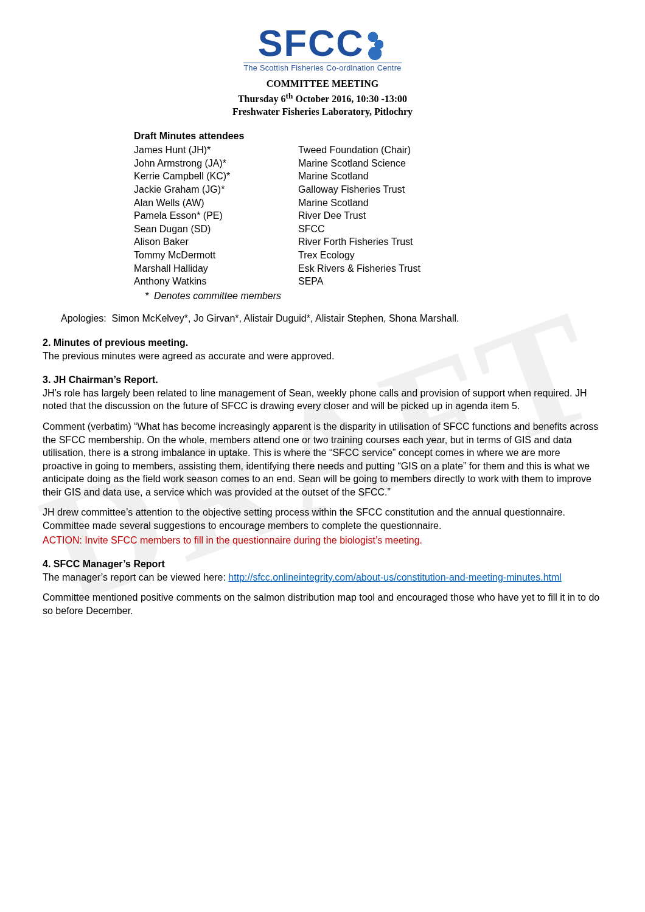SFCC
The Scottish Fisheries Co-ordination Centre
COMMITTEE MEETING Thursday 6th October 2016, 10:30 -13:00 Freshwater Fisheries Laboratory, Pitlochry
Draft Minutes attendees
| James Hunt (JH)* | Tweed Foundation (Chair) |
| John Armstrong (JA)* | Marine Scotland Science |
| Kerrie Campbell (KC)* | Marine Scotland |
| Jackie Graham (JG)* | Galloway Fisheries Trust |
| Alan Wells (AW) | Marine Scotland |
| Pamela Esson* (PE) | River Dee Trust |
| Sean Dugan (SD) | SFCC |
| Alison Baker | River Forth Fisheries Trust |
| Tommy McDermott | Trex Ecology |
| Marshall Halliday | Esk Rivers & Fisheries Trust |
| Anthony Watkins | SEPA |
* Denotes committee members
Apologies: Simon McKelvey*, Jo Girvan*, Alistair Duguid*, Alistair Stephen, Shona Marshall.
2. Minutes of previous meeting.
The previous minutes were agreed as accurate and were approved.
3. JH Chairman’s Report.
JH’s role has largely been related to line management of Sean, weekly phone calls and provision of support when required. JH noted that the discussion on the future of SFCC is drawing every closer and will be picked up in agenda item 5.
Comment (verbatim) “What has become increasingly apparent is the disparity in utilisation of SFCC functions and benefits across the SFCC membership. On the whole, members attend one or two training courses each year, but in terms of GIS and data utilisation, there is a strong imbalance in uptake. This is where the “SFCC service” concept comes in where we are more proactive in going to members, assisting them, identifying there needs and putting “GIS on a plate” for them and this is what we anticipate doing as the field work season comes to an end. Sean will be going to members directly to work with them to improve their GIS and data use, a service which was provided at the outset of the SFCC.”
JH drew committee’s attention to the objective setting process within the SFCC constitution and the annual questionnaire. Committee made several suggestions to encourage members to complete the questionnaire.
ACTION: Invite SFCC members to fill in the questionnaire during the biologist’s meeting.
4. SFCC Manager’s Report
The manager’s report can be viewed here: http://sfcc.onlineintegrity.com/about-us/constitution-and-meeting-minutes.html
Committee mentioned positive comments on the salmon distribution map tool and encouraged those who have yet to fill it in to do so before December.